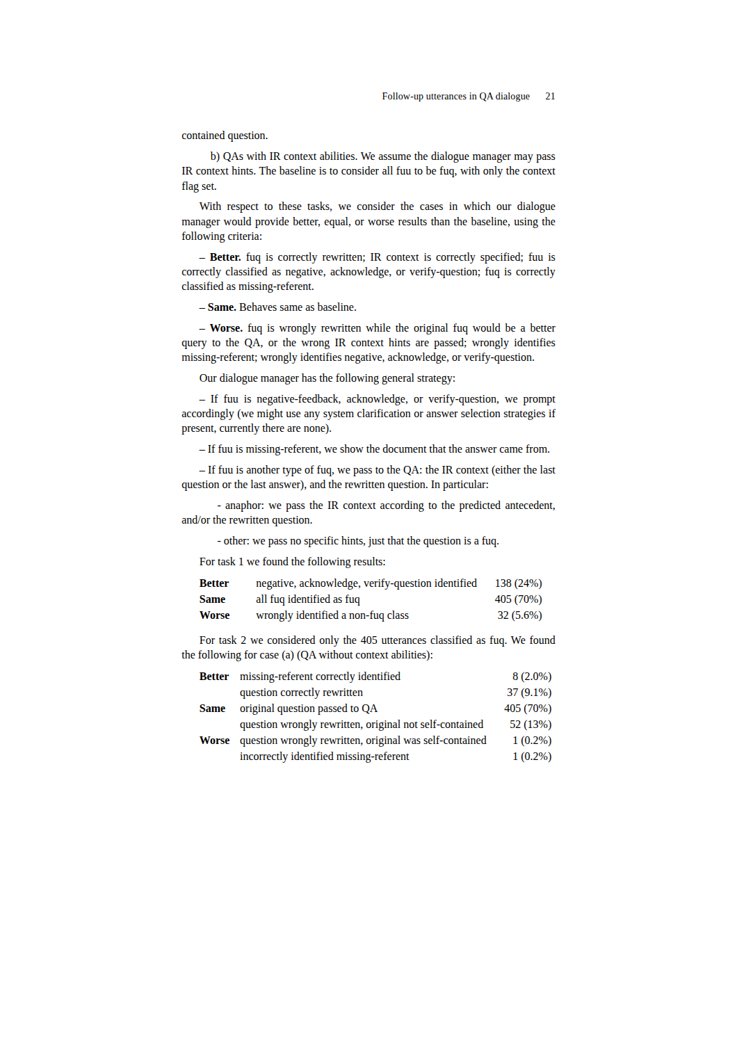Follow-up utterances in QA dialogue21
contained question.
b) QAs with IR context abilities. We assume the dialogue manager may pass IR context hints. The baseline is to consider all fuu to be fuq, with only the context flag set.
With respect to these tasks, we consider the cases in which our dialogue manager would provide better, equal, or worse results than the baseline, using the following criteria:
– Better. fuq is correctly rewritten; IR context is correctly specified; fuu is correctly classified as negative, acknowledge, or verify-question; fuq is correctly classified as missing-referent.
– Same. Behaves same as baseline.
– Worse. fuq is wrongly rewritten while the original fuq would be a better query to the QA, or the wrong IR context hints are passed; wrongly identifies missing-referent; wrongly identifies negative, acknowledge, or verify-question.
Our dialogue manager has the following general strategy:
– If fuu is negative-feedback, acknowledge, or verify-question, we prompt accordingly (we might use any system clarification or answer selection strategies if present, currently there are none).
– If fuu is missing-referent, we show the document that the answer came from.
– If fuu is another type of fuq, we pass to the QA: the IR context (either the last question or the last answer), and the rewritten question. In particular:
- anaphor: we pass the IR context according to the predicted antecedent, and/or the rewritten question.
- other: we pass no specific hints, just that the question is a fuq.
For task 1 we found the following results:
| Better | negative, acknowledge, verify-question identified | 138 (24%) |
| Same | all fuq identified as fuq | 405 (70%) |
| Worse | wrongly identified a non-fuq class | 32 (5.6%) |
For task 2 we considered only the 405 utterances classified as fuq. We found the following for case (a) (QA without context abilities):
| Better | missing-referent correctly identified | 8 (2.0%) |
| | question correctly rewritten | 37 (9.1%) |
| Same | original question passed to QA | 405 (70%) |
| | question wrongly rewritten, original not self-contained | 52 (13%) |
| Worse | question wrongly rewritten, original was self-contained | 1 (0.2%) |
| | incorrectly identified missing-referent | 1 (0.2%) |